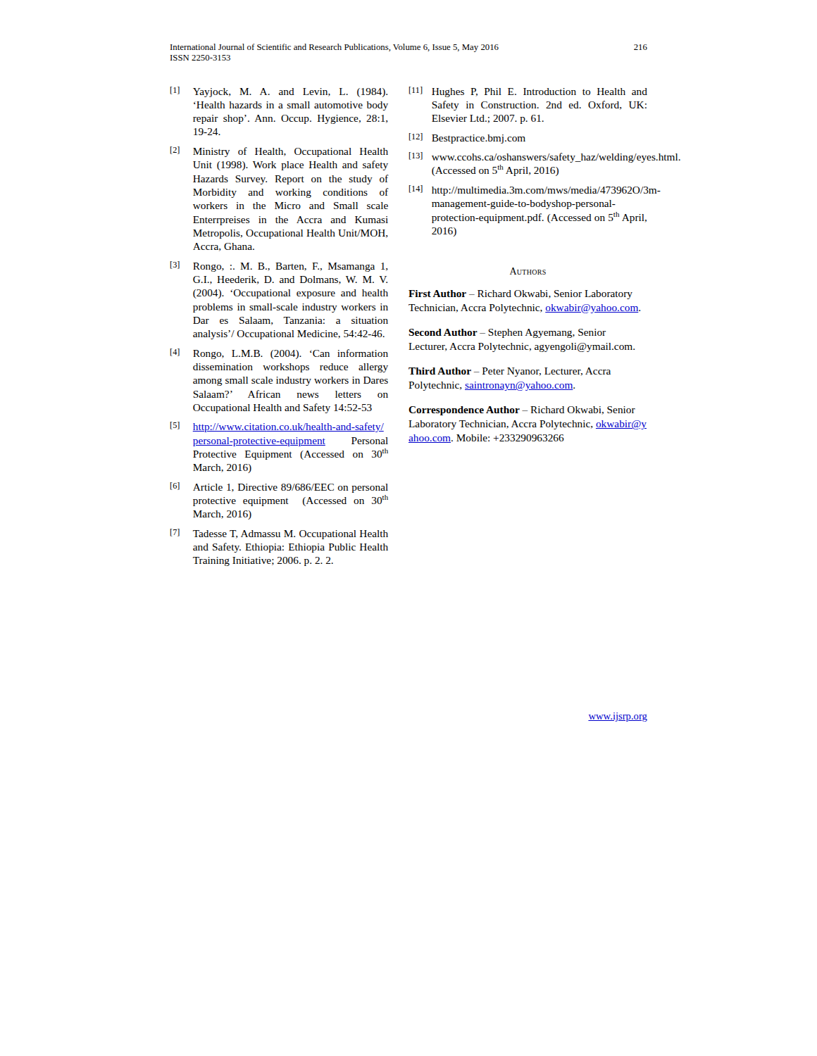International Journal of Scientific and Research Publications, Volume 6, Issue 5, May 2016
ISSN 2250-3153
216
Yayjock, M. A. and Levin, L. (1984). ‘Health hazards in a small automotive body repair shop’. Ann. Occup. Hygience, 28:1, 19-24.
Ministry of Health, Occupational Health Unit (1998). Work place Health and safety Hazards Survey. Report on the study of Morbidity and working conditions of workers in the Micro and Small scale Enterrpreises in the Accra and Kumasi Metropolis, Occupational Health Unit/MOH, Accra, Ghana.
Rongo, :. M. B., Barten, F., Msamanga 1, G.I., Heederik, D. and Dolmans, W. M. V. (2004). ‘Occupational exposure and health problems in small-scale industry workers in Dar es Salaam, Tanzania: a situation analysis’/ Occupational Medicine, 54:42-46.
Rongo, L.M.B. (2004). ‘Can information dissemination workshops reduce allergy among small scale industry workers in Dares Salaam?’ African news letters on Occupational Health and Safety 14:52-53
http://www.citation.co.uk/health-and-safety/personal-protective-equipment Personal Protective Equipment (Accessed on 30th March, 2016)
Article 1, Directive 89/686/EEC on personal protective equipment (Accessed on 30th March, 2016)
Tadesse T, Admassu M. Occupational Health and Safety. Ethiopia: Ethiopia Public Health Training Initiative; 2006. p. 2. 2.
Hughes P, Phil E. Introduction to Health and Safety in Construction. 2nd ed. Oxford, UK: Elsevier Ltd.; 2007. p. 61.
Bestpractice.bmj.com
www.ccohs.ca/oshanswers/safety_haz/welding/eyes.html. (Accessed on 5th April, 2016)
http://multimedia.3m.com/mws/media/473962O/3m-management-guide-to-bodyshop-personal-protection-equipment.pdf. (Accessed on 5th April, 2016)
Authors
First Author – Richard Okwabi, Senior Laboratory Technician, Accra Polytechnic, okwabir@yahoo.com.
Second Author – Stephen Agyemang, Senior Lecturer, Accra Polytechnic, agyengoli@ymail.com.
Third Author – Peter Nyanor, Lecturer, Accra Polytechnic, saintronayn@yahoo.com.
Correspondence Author – Richard Okwabi, Senior Laboratory Technician, Accra Polytechnic, okwabir@yahoo.com. Mobile: +233290963266
www.ijsrp.org